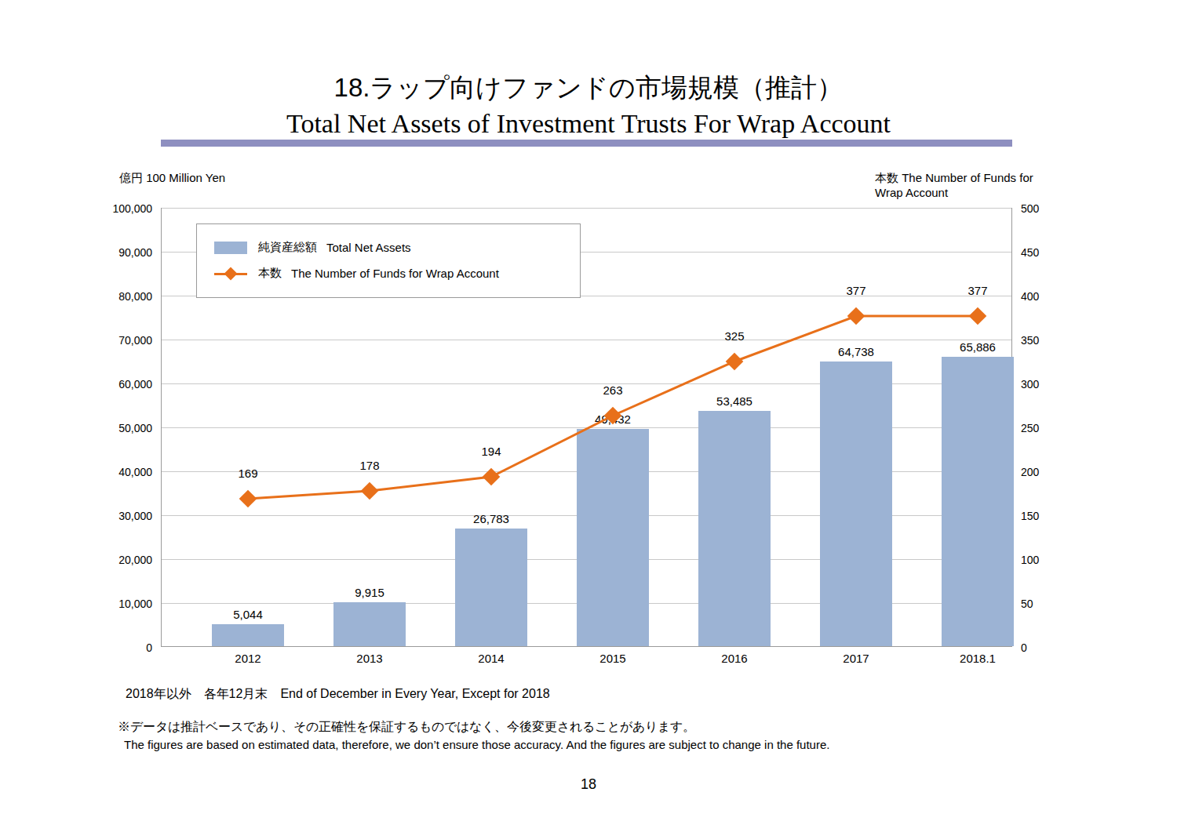18.ラップ向けファンドの市場規模（推計） Total Net Assets of Investment Trusts For Wrap Account
億円 100 Million Yen
本数 The Number of Funds for
Wrap Account
100,000
90,000
80,000
70,000
60,000
50,000
40,000
30,000
20,000
10,000
0
500
450
400
350
300
250
200
150
100
50
0
5,044
9,915
26,783
49,432
53,485
64,738
65,886
169
178
194
263
325
377
377
2012
2013
2014
2015
2016
2017
2018.1
純資産総額 Total Net Assets
本数 The Number of Funds for Wrap Account
2018年以外　各年12月末　End of December in Every Year, Except for 2018
※データは推計ベースであり、その正確性を保証するものではなく、今後変更されることがあります。 The figures are based on estimated data, therefore, we don’t ensure those accuracy. And the figures are subject to change in the future.
18